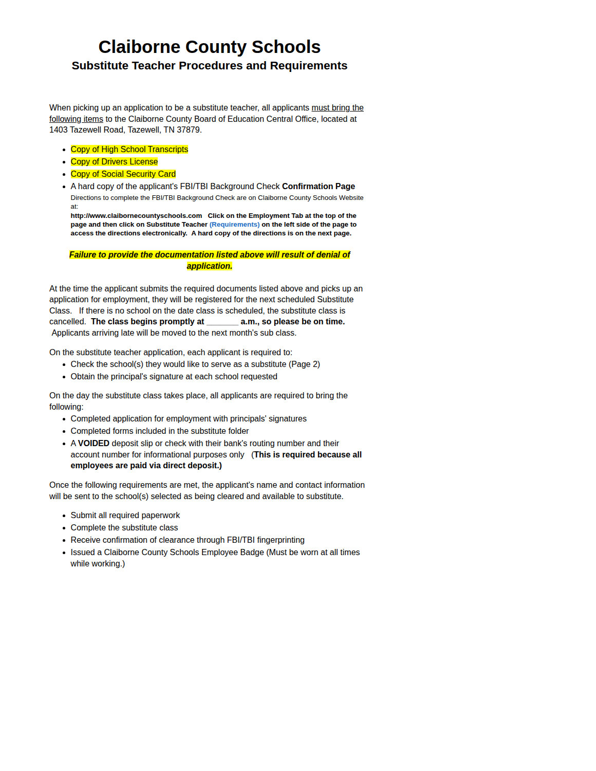Claiborne County Schools
Substitute Teacher Procedures and Requirements
When picking up an application to be a substitute teacher, all applicants must bring the following items to the Claiborne County Board of Education Central Office, located at 1403 Tazewell Road, Tazewell, TN 37879.
Copy of High School Transcripts
Copy of Drivers License
Copy of Social Security Card
A hard copy of the applicant's FBI/TBI Background Check Confirmation Page
Directions to complete the FBI/TBI Background Check are on Claiborne County Schools Website at:
http://www.claibornecountyschools.com Click on the Employment Tab at the top of the page and then click on Substitute Teacher (Requirements) on the left side of the page to access the directions electronically. A hard copy of the directions is on the next page.
Failure to provide the documentation listed above will result of denial of application.
At the time the applicant submits the required documents listed above and picks up an application for employment, they will be registered for the next scheduled Substitute Class. If there is no school on the date class is scheduled, the substitute class is cancelled. The class begins promptly at _______ a.m., so please be on time. Applicants arriving late will be moved to the next month's sub class.
On the substitute teacher application, each applicant is required to:
Check the school(s) they would like to serve as a substitute (Page 2)
Obtain the principal's signature at each school requested
On the day the substitute class takes place, all applicants are required to bring the following:
Completed application for employment with principals' signatures
Completed forms included in the substitute folder
A VOIDED deposit slip or check with their bank's routing number and their account number for informational purposes only (This is required because all employees are paid via direct deposit.)
Once the following requirements are met, the applicant's name and contact information will be sent to the school(s) selected as being cleared and available to substitute.
Submit all required paperwork
Complete the substitute class
Receive confirmation of clearance through FBI/TBI fingerprinting
Issued a Claiborne County Schools Employee Badge (Must be worn at all times while working.)